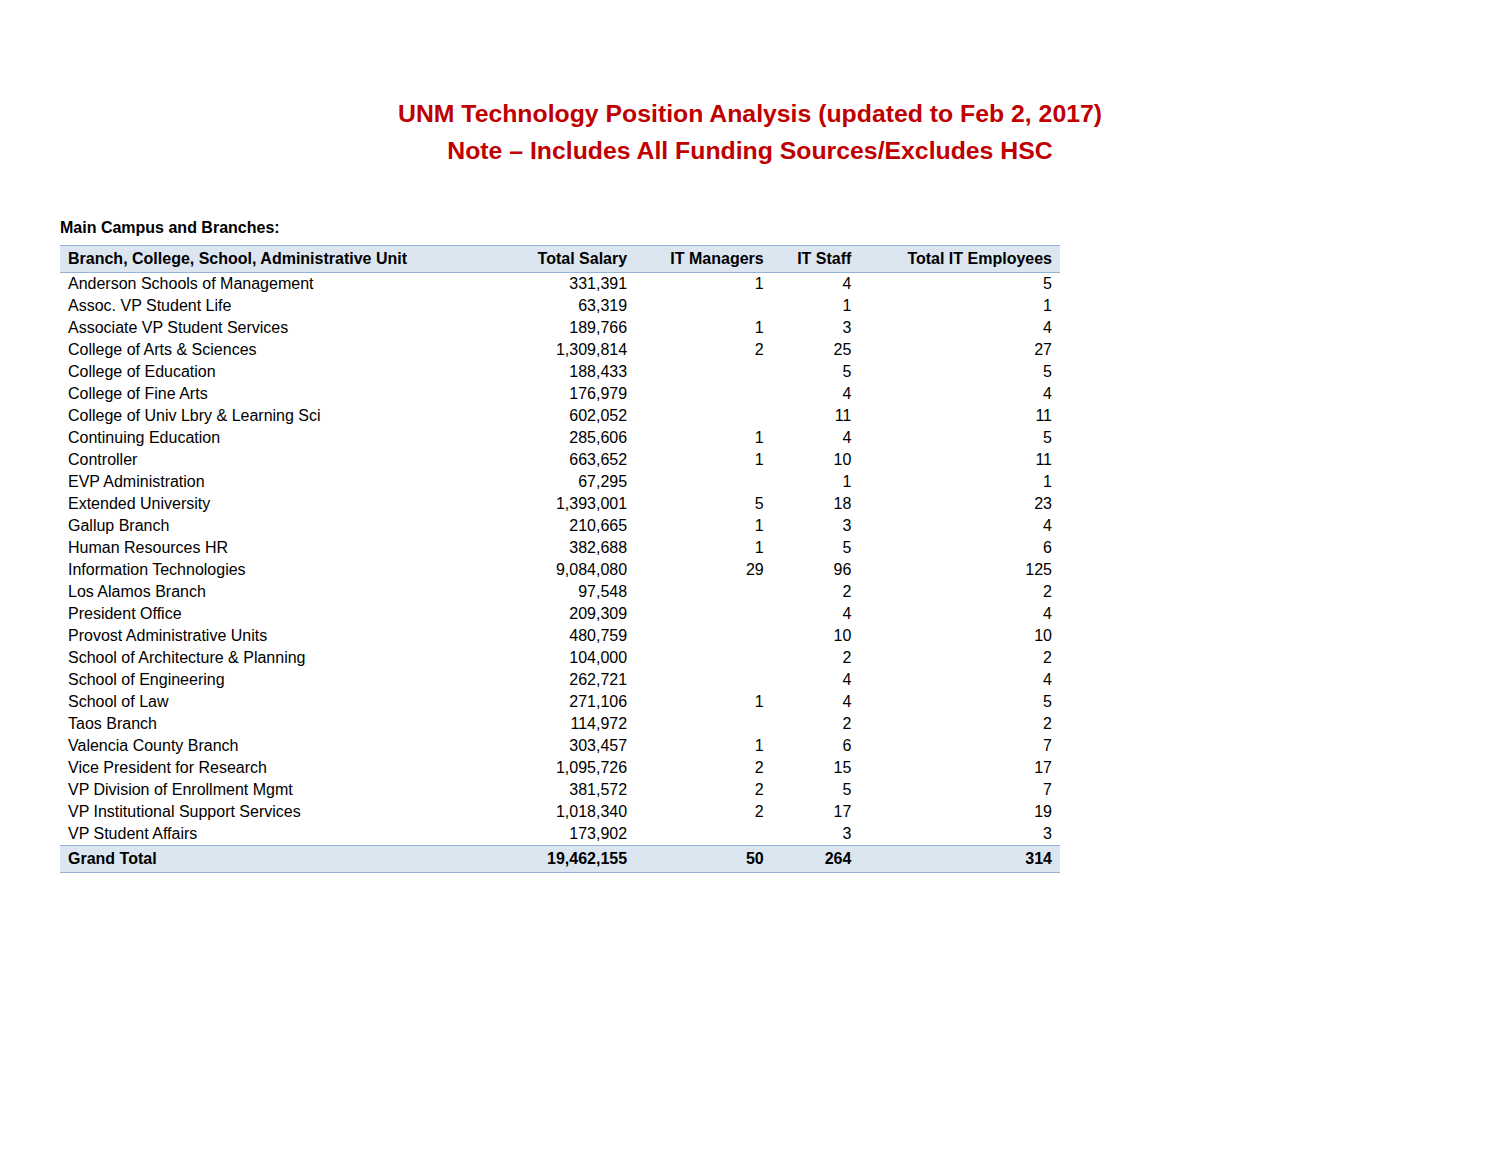UNM Technology Position Analysis (updated to Feb 2, 2017)
Note – Includes All Funding Sources/Excludes HSC
Main Campus and Branches:
| Branch, College, School, Administrative Unit | Total Salary | IT Managers | IT Staff | Total IT Employees |
| --- | --- | --- | --- | --- |
| Anderson Schools of Management | 331,391 | 1 | 4 | 5 |
| Assoc. VP Student Life | 63,319 | | 1 | 1 |
| Associate VP Student Services | 189,766 | 1 | 3 | 4 |
| College of Arts & Sciences | 1,309,814 | 2 | 25 | 27 |
| College of Education | 188,433 | | 5 | 5 |
| College of Fine Arts | 176,979 | | 4 | 4 |
| College of Univ Lbry & Learning Sci | 602,052 | | 11 | 11 |
| Continuing Education | 285,606 | 1 | 4 | 5 |
| Controller | 663,652 | 1 | 10 | 11 |
| EVP Administration | 67,295 | | 1 | 1 |
| Extended University | 1,393,001 | 5 | 18 | 23 |
| Gallup Branch | 210,665 | 1 | 3 | 4 |
| Human Resources HR | 382,688 | 1 | 5 | 6 |
| Information Technologies | 9,084,080 | 29 | 96 | 125 |
| Los Alamos Branch | 97,548 | | 2 | 2 |
| President Office | 209,309 | | 4 | 4 |
| Provost Administrative Units | 480,759 | | 10 | 10 |
| School of Architecture & Planning | 104,000 | | 2 | 2 |
| School of Engineering | 262,721 | | 4 | 4 |
| School of Law | 271,106 | 1 | 4 | 5 |
| Taos Branch | 114,972 | | 2 | 2 |
| Valencia County Branch | 303,457 | 1 | 6 | 7 |
| Vice President for Research | 1,095,726 | 2 | 15 | 17 |
| VP Division of Enrollment Mgmt | 381,572 | 2 | 5 | 7 |
| VP Institutional Support Services | 1,018,340 | 2 | 17 | 19 |
| VP Student Affairs | 173,902 | | 3 | 3 |
| Grand Total | 19,462,155 | 50 | 264 | 314 |